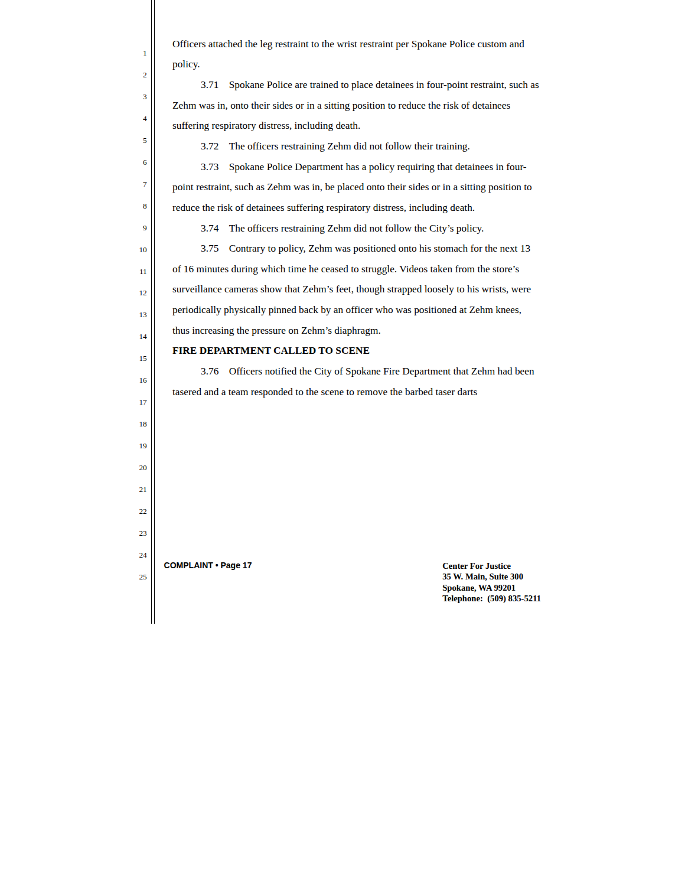1
2
3
4
5
6
7
8
9
10
11
12
13
14
15
16
17
18
19
20
21
22
23
24
25
Officers attached the leg restraint to the wrist restraint per Spokane Police custom and policy.
3.71 Spokane Police are trained to place detainees in four-point restraint, such as Zehm was in, onto their sides or in a sitting position to reduce the risk of detainees suffering respiratory distress, including death.
3.72 The officers restraining Zehm did not follow their training.
3.73 Spokane Police Department has a policy requiring that detainees in four-point restraint, such as Zehm was in, be placed onto their sides or in a sitting position to reduce the risk of detainees suffering respiratory distress, including death.
3.74 The officers restraining Zehm did not follow the City’s policy.
3.75 Contrary to policy, Zehm was positioned onto his stomach for the next 13 of 16 minutes during which time he ceased to struggle. Videos taken from the store’s surveillance cameras show that Zehm’s feet, though strapped loosely to his wrists, were periodically physically pinned back by an officer who was positioned at Zehm knees, thus increasing the pressure on Zehm’s diaphragm.
FIRE DEPARTMENT CALLED TO SCENE
3.76 Officers notified the City of Spokane Fire Department that Zehm had been tasered and a team responded to the scene to remove the barbed taser darts
COMPLAINT • Page 17
Center For Justice
35 W. Main, Suite 300
Spokane, WA 99201
Telephone: (509) 835-5211